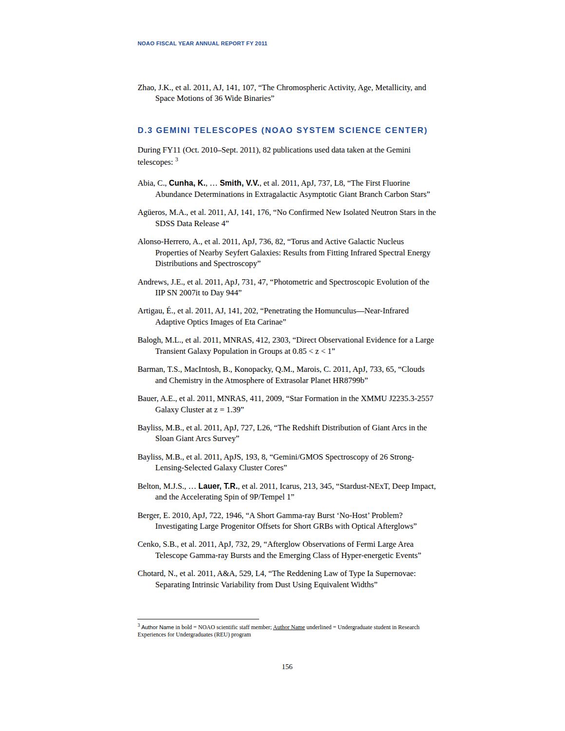NOAO FISCAL YEAR ANNUAL REPORT FY 2011
Zhao, J.K., et al. 2011, AJ, 141, 107, “The Chromospheric Activity, Age, Metallicity, and Space Motions of 36 Wide Binaries”
D.3 GEMINI TELESCOPES (NOAO SYSTEM SCIENCE CENTER)
During FY11 (Oct. 2010–Sept. 2011), 82 publications used data taken at the Gemini telescopes: 3
Abia, C., Cunha, K., … Smith, V.V., et al. 2011, ApJ, 737, L8, “The First Fluorine Abundance Determinations in Extragalactic Asymptotic Giant Branch Carbon Stars”
Agüeros, M.A., et al. 2011, AJ, 141, 176, “No Confirmed New Isolated Neutron Stars in the SDSS Data Release 4”
Alonso-Herrero, A., et al. 2011, ApJ, 736, 82, “Torus and Active Galactic Nucleus Properties of Nearby Seyfert Galaxies: Results from Fitting Infrared Spectral Energy Distributions and Spectroscopy”
Andrews, J.E., et al. 2011, ApJ, 731, 47, “Photometric and Spectroscopic Evolution of the IIP SN 2007it to Day 944”
Artigau, É., et al. 2011, AJ, 141, 202, “Penetrating the Homunculus—Near-Infrared Adaptive Optics Images of Eta Carinae”
Balogh, M.L., et al. 2011, MNRAS, 412, 2303, “Direct Observational Evidence for a Large Transient Galaxy Population in Groups at 0.85 < z < 1”
Barman, T.S., MacIntosh, B., Konopacky, Q.M., Marois, C. 2011, ApJ, 733, 65, “Clouds and Chemistry in the Atmosphere of Extrasolar Planet HR8799b”
Bauer, A.E., et al. 2011, MNRAS, 411, 2009, “Star Formation in the XMMU J2235.3-2557 Galaxy Cluster at z = 1.39”
Bayliss, M.B., et al. 2011, ApJ, 727, L26, “The Redshift Distribution of Giant Arcs in the Sloan Giant Arcs Survey”
Bayliss, M.B., et al. 2011, ApJS, 193, 8, “Gemini/GMOS Spectroscopy of 26 Strong-Lensing-Selected Galaxy Cluster Cores”
Belton, M.J.S., … Lauer, T.R., et al. 2011, Icarus, 213, 345, “Stardust-NExT, Deep Impact, and the Accelerating Spin of 9P/Tempel 1”
Berger, E. 2010, ApJ, 722, 1946, “A Short Gamma-ray Burst ‘No-Host’ Problem? Investigating Large Progenitor Offsets for Short GRBs with Optical Afterglows”
Cenko, S.B., et al. 2011, ApJ, 732, 29, “Afterglow Observations of Fermi Large Area Telescope Gamma-ray Bursts and the Emerging Class of Hyper-energetic Events”
Chotard, N., et al. 2011, A&A, 529, L4, “The Reddening Law of Type Ia Supernovae: Separating Intrinsic Variability from Dust Using Equivalent Widths”
3 Author Name in bold = NOAO scientific staff member; Author Name underlined = Undergraduate student in Research Experiences for Undergraduates (REU) program
156